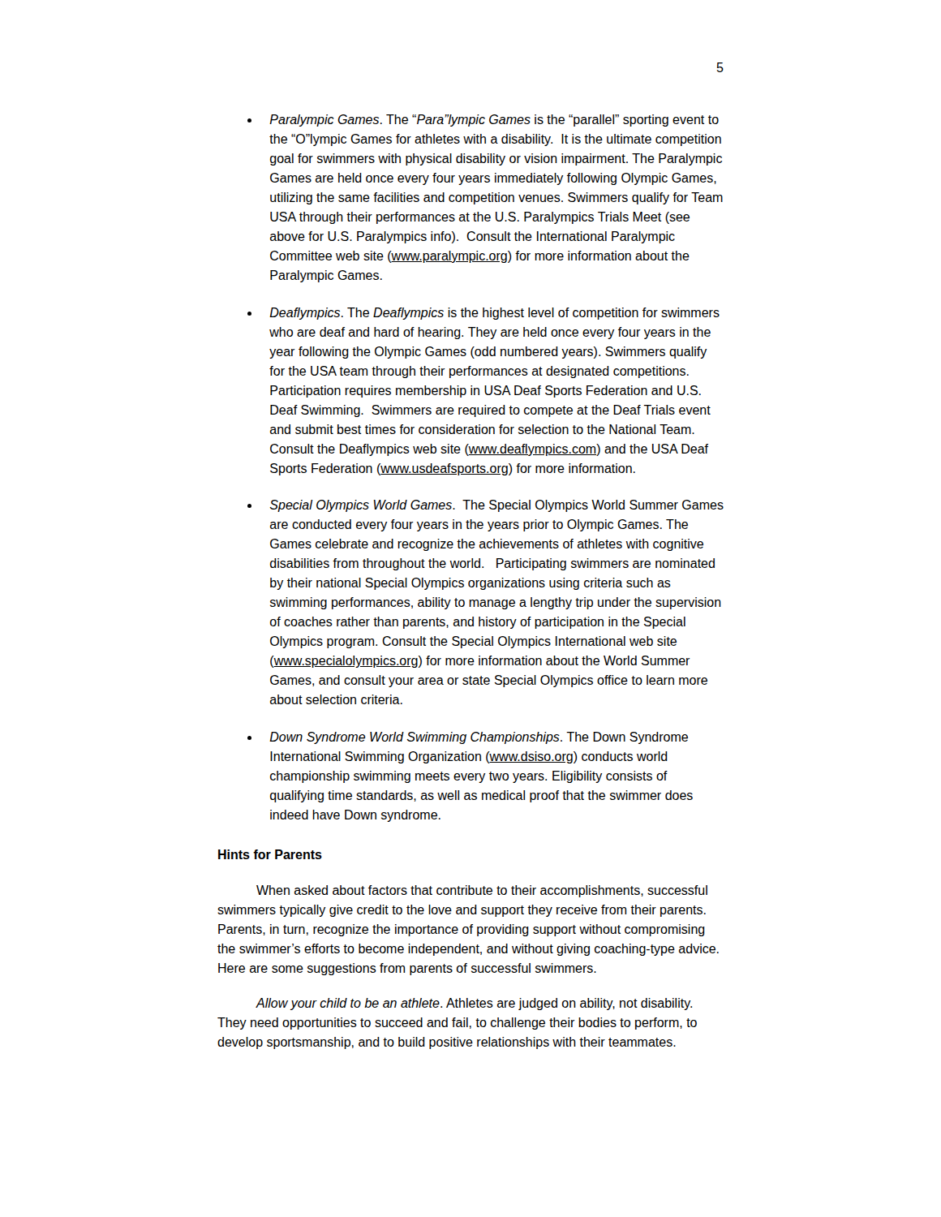5
Paralympic Games. The “Para”lympic Games is the “parallel” sporting event to the “O”lympic Games for athletes with a disability. It is the ultimate competition goal for swimmers with physical disability or vision impairment. The Paralympic Games are held once every four years immediately following Olympic Games, utilizing the same facilities and competition venues. Swimmers qualify for Team USA through their performances at the U.S. Paralympics Trials Meet (see above for U.S. Paralympics info). Consult the International Paralympic Committee web site (www.paralympic.org) for more information about the Paralympic Games.
Deaflympics. The Deaflympics is the highest level of competition for swimmers who are deaf and hard of hearing. They are held once every four years in the year following the Olympic Games (odd numbered years). Swimmers qualify for the USA team through their performances at designated competitions. Participation requires membership in USA Deaf Sports Federation and U.S. Deaf Swimming. Swimmers are required to compete at the Deaf Trials event and submit best times for consideration for selection to the National Team. Consult the Deaflympics web site (www.deaflympics.com) and the USA Deaf Sports Federation (www.usdeafsports.org) for more information.
Special Olympics World Games. The Special Olympics World Summer Games are conducted every four years in the years prior to Olympic Games. The Games celebrate and recognize the achievements of athletes with cognitive disabilities from throughout the world. Participating swimmers are nominated by their national Special Olympics organizations using criteria such as swimming performances, ability to manage a lengthy trip under the supervision of coaches rather than parents, and history of participation in the Special Olympics program. Consult the Special Olympics International web site (www.specialolympics.org) for more information about the World Summer Games, and consult your area or state Special Olympics office to learn more about selection criteria.
Down Syndrome World Swimming Championships. The Down Syndrome International Swimming Organization (www.dsiso.org) conducts world championship swimming meets every two years. Eligibility consists of qualifying time standards, as well as medical proof that the swimmer does indeed have Down syndrome.
Hints for Parents
When asked about factors that contribute to their accomplishments, successful swimmers typically give credit to the love and support they receive from their parents. Parents, in turn, recognize the importance of providing support without compromising the swimmer’s efforts to become independent, and without giving coaching-type advice. Here are some suggestions from parents of successful swimmers.
Allow your child to be an athlete. Athletes are judged on ability, not disability. They need opportunities to succeed and fail, to challenge their bodies to perform, to develop sportsmanship, and to build positive relationships with their teammates.